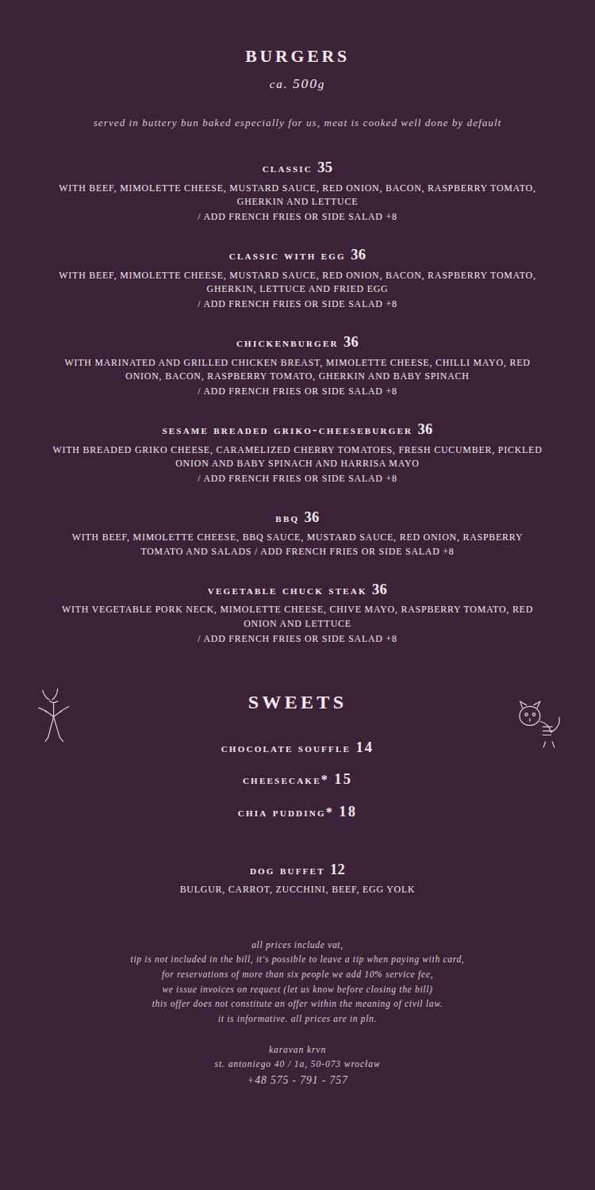Burgers
ca. 500g
served in buttery bun baked especially for us, meat is cooked well done by default
classic 35 with beef, mimolette cheese, mustard sauce, red onion, bacon, raspberry tomato, gherkin and lettuce / add french fries or side salad +8
classic with egg 36 with beef, mimolette cheese, mustard sauce, red onion, bacon, raspberry tomato, gherkin, lettuce and fried egg / add french fries or side salad +8
chickenburger 36 with marinated and grilled chicken breast, mimolette cheese, chilli mayo, red onion, bacon, raspberry tomato, gherkin and baby spinach / add french fries or side salad +8
sesame breaded griko-cheeseburger 36 with breaded griko cheese, caramelized cherry tomatoes, fresh cucumber, pickled onion and baby spinach and harrisa mayo / add french fries or side salad +8
bbq 36 with beef, mimolette cheese, bbq sauce, mustard sauce, red onion, raspberry tomato and salads / add french fries or side salad +8
vegetable chuck steak 36 with vegetable pork neck, mimolette cheese, chive mayo, raspberry tomato, red onion and lettuce / add french fries or side salad +8
Sweets
chocolate souffle 14
cheesecake* 15
chia pudding* 18
dog buffet 12 bulgur, carrot, zucchini, beef, egg yolk
all prices include vat,
tip is not included in the bill, it's possible to leave a tip when paying with card,
for reservations of more than six people we add 10% service fee,
we issue invoices on request (let us know before closing the bill)
this offer does not constitute an offer within the meaning of civil law.
it is informative. all prices are in pln.
karavan krvn
st. antoniego 40 / 1a, 50-073 wrocław
+48 575 - 791 - 757